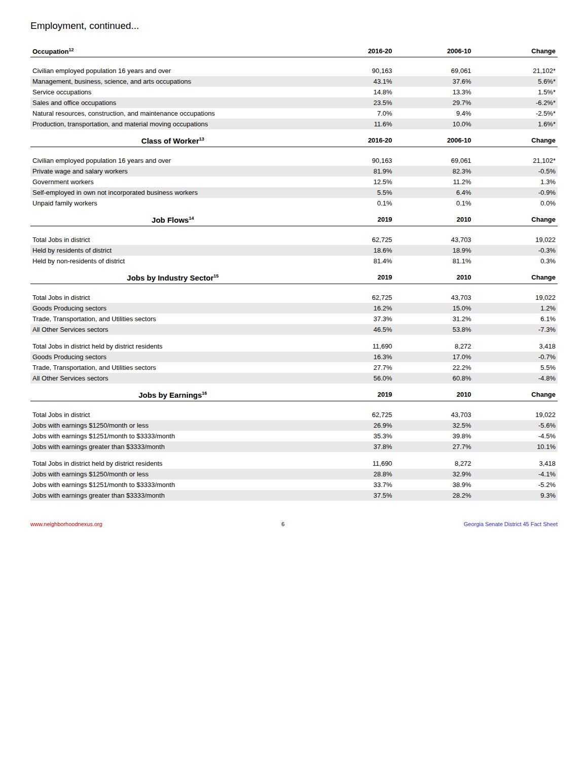Employment, continued...
| Occupation 12 | 2016-20 | 2006-10 | Change |
| --- | --- | --- | --- |
| Civilian employed population 16 years and over | 90,163 | 69,061 | 21,102* |
| Management, business, science, and arts occupations | 43.1% | 37.6% | 5.6%* |
| Service occupations | 14.8% | 13.3% | 1.5%* |
| Sales and office occupations | 23.5% | 29.7% | -6.2%* |
| Natural resources, construction, and maintenance occupations | 7.0% | 9.4% | -2.5%* |
| Production, transportation, and material moving occupations | 11.6% | 10.0% | 1.6%* |
| Class of Worker 13 | 2016-20 | 2006-10 | Change |
| Civilian employed population 16 years and over | 90,163 | 69,061 | 21,102* |
| Private wage and salary workers | 81.9% | 82.3% | -0.5% |
| Government workers | 12.5% | 11.2% | 1.3% |
| Self-employed in own not incorporated business workers | 5.5% | 6.4% | -0.9% |
| Unpaid family workers | 0.1% | 0.1% | 0.0% |
| Job Flows 14 | 2019 | 2010 | Change |
| Total Jobs in district | 62,725 | 43,703 | 19,022 |
| Held by residents of district | 18.6% | 18.9% | -0.3% |
| Held by non-residents of district | 81.4% | 81.1% | 0.3% |
| Jobs by Industry Sector 15 | 2019 | 2010 | Change |
| Total Jobs in district | 62,725 | 43,703 | 19,022 |
| Goods Producing sectors | 16.2% | 15.0% | 1.2% |
| Trade, Transportation, and Utilities sectors | 37.3% | 31.2% | 6.1% |
| All Other Services sectors | 46.5% | 53.8% | -7.3% |
| Total Jobs in district held by district residents | 11,690 | 8,272 | 3,418 |
| Goods Producing sectors | 16.3% | 17.0% | -0.7% |
| Trade, Transportation, and Utilities sectors | 27.7% | 22.2% | 5.5% |
| All Other Services sectors | 56.0% | 60.8% | -4.8% |
| Jobs by Earnings 16 | 2019 | 2010 | Change |
| Total Jobs in district | 62,725 | 43,703 | 19,022 |
| Jobs with earnings $1250/month or less | 26.9% | 32.5% | -5.6% |
| Jobs with earnings $1251/month to $3333/month | 35.3% | 39.8% | -4.5% |
| Jobs with earnings greater than $3333/month | 37.8% | 27.7% | 10.1% |
| Total Jobs in district held by district residents | 11,690 | 8,272 | 3,418 |
| Jobs with earnings $1250/month or less | 28.8% | 32.9% | -4.1% |
| Jobs with earnings $1251/month to $3333/month | 33.7% | 38.9% | -5.2% |
| Jobs with earnings greater than $3333/month | 37.5% | 28.2% | 9.3% |
www.neighborhoodnexus.org 6 Georgia Senate District 45 Fact Sheet